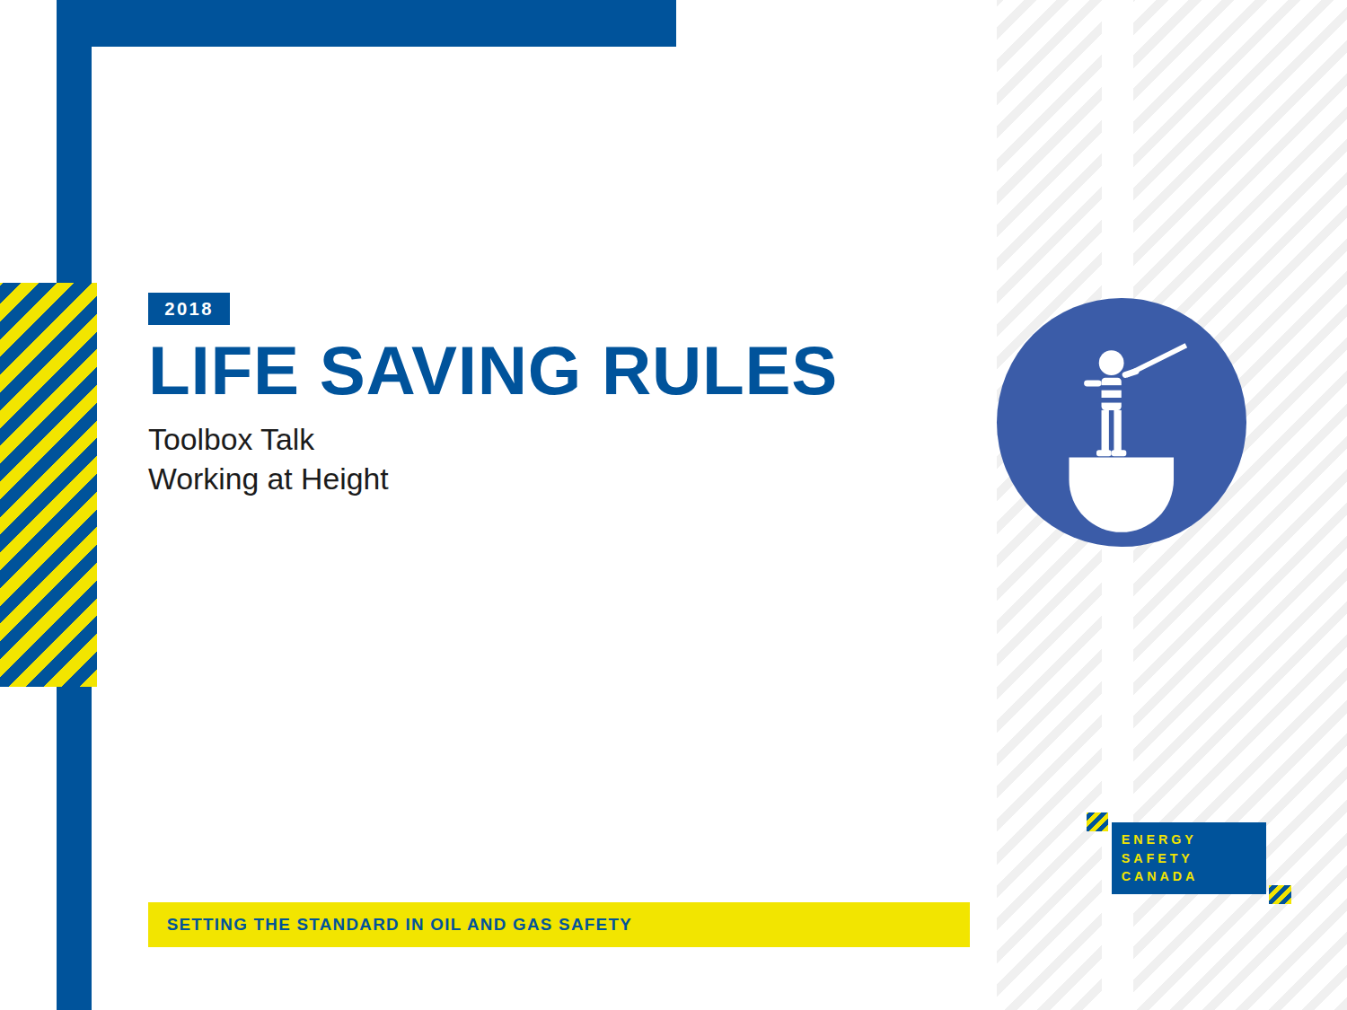2018
LIFE SAVING RULES
Toolbox Talk
Working at Height
ENERGY SAFETY CANADA
SETTING THE STANDARD IN OIL AND GAS SAFETY